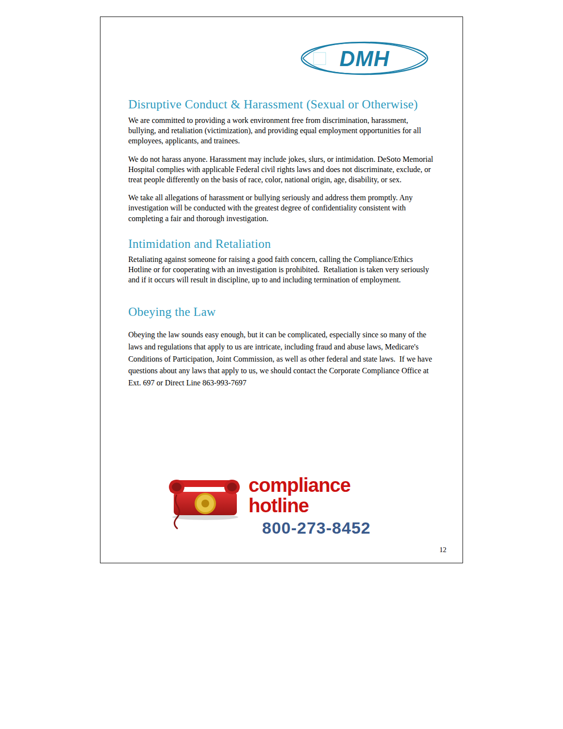DMH
Disruptive Conduct & Harassment (Sexual or Otherwise)
We are committed to providing a work environment free from discrimination, harassment, bullying, and retaliation (victimization), and providing equal employment opportunities for all employees, applicants, and trainees.
We do not harass anyone. Harassment may include jokes, slurs, or intimidation. DeSoto Memorial Hospital complies with applicable Federal civil rights laws and does not discriminate, exclude, or treat people differently on the basis of race, color, national origin, age, disability, or sex.
We take all allegations of harassment or bullying seriously and address them promptly. Any investigation will be conducted with the greatest degree of confidentiality consistent with completing a fair and thorough investigation.
Intimidation and Retaliation
Retaliating against someone for raising a good faith concern, calling the Compliance/Ethics Hotline or for cooperating with an investigation is prohibited. Retaliation is taken very seriously and if it occurs will result in discipline, up to and including termination of employment.
Obeying the Law
Obeying the law sounds easy enough, but it can be complicated, especially since so many of the laws and regulations that apply to us are intricate, including fraud and abuse laws, Medicare's Conditions of Participation, Joint Commission, as well as other federal and state laws. If we have questions about any laws that apply to us, we should contact the Corporate Compliance Office at Ext. 697 or Direct Line 863-993-7697
compliance hotline 800-273-8452
12